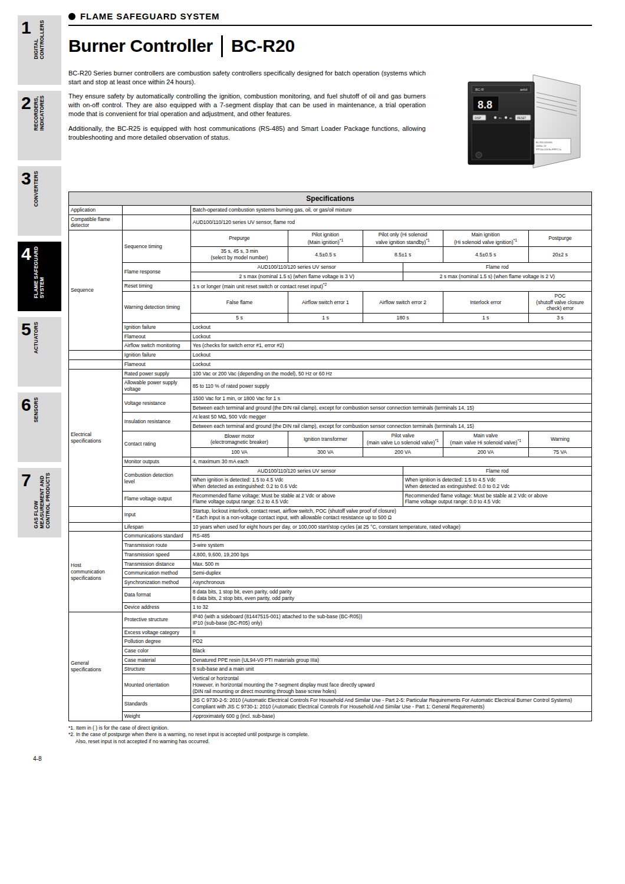1 DIGITAL CONTROLLERS
2 RECORDERS, INDICATORES
3 CONVERTERS
4 FLAME SAFEGUARD SYSTEM
5 ACTUATORS
6 SENSORS
7 GAS FLOW MEASUREMENT AND CONTROL PRODUCTS
FLAME SAFEGUARD SYSTEM
Burner Controller
BC-R20
BC-R20 Series burner controllers are combustion safety controllers specifically designed for batch operation (systems which start and stop at least once within 24 hours).
They ensure safety by automatically controlling the ignition, combustion monitoring, and fuel shutoff of oil and gas burners with on-off control. They are also equipped with a 7-segment display that can be used in maintenance, a trial operation mode that is convenient for trial operation and adjustment, and other features.
Additionally, the BC-R25 is equipped with host communications (RS-485) and Smart Loader Package functions, allowing troubleshooting and more detailed observation of status.
BC-R azbil 8.8 DISP FL AL RESET BC-R20 0110000 100Vac 1V PPT10s 5/24 Es FPRT1 5s
Specifications
| Application | | Batch-operated combustion systems burning gas, oil, or gas/oil mixture |
| Compatible flame detector | | AUD100/110/120 series UV sensor, flame rod |
| Sequence | Sequence timing | Prepurge | Pilot ignition (Main ignition) *1 | Pilot only (Hi solenoid valve ignition standby) *1 | Main ignition (Hi solenoid valve ignition) *1 | Postpurge |
| 35 s, 45 s, 3 min (select by model number) | 4.5±0.5 s | 8.5±1 s | 4.5±0.5 s | 20±2 s |
| Flame response | AUD100/110/120 series UV sensor | Flame rod |
| 2 s max (nominal 1.5 s) (when flame voltage is 3 V) | 2 s max (nominal 1.5 s) (when flame voltage is 2 V) |
| Reset timing | 1 s or longer (main unit reset switch or contact reset input) *2 |
| Warning detection timing | False flame | Airflow switch error 1 | Airflow switch error 2 | Interlock error | POC (shutoff valve closure check) error |
| 5 s | 1 s | 180 s | 1 s | 3 s |
| Ignition failure | Lockout |
| Flameout | Lockout |
| Airflow switch monitoring | Yes (checks for switch error #1, error #2) |
| | Ignition failure | Lockout |
| | Flameout | Lockout |
| Electrical specifications | Rated power supply | 100 Vac or 200 Vac (depending on the model), 50 Hz or 60 Hz |
| Allowable power supply voltage | 85 to 110 % of rated power supply |
| Voltage resistance | 1500 Vac for 1 min, or 1800 Vac for 1 s |
| Between each terminal and ground (the DIN rail clamp), except for combustion sensor connection terminals (terminals 14, 15) |
| Insulation resistance | At least 50 MΩ, 500 Vdc megger |
| Between each terminal and ground (the DIN rail clamp), except for combustion sensor connection terminals (terminals 14, 15) |
| Contact rating | Blower motor (electromagnetic breaker) | Ignition transformer | Pilot valve (main valve Lo solenoid valve) *1 | Main valve (main valve Hi solenoid valve) *1 | Warning |
| 100 VA | 300 VA | 200 VA | 200 VA | 75 VA |
| Monitor outputs | 4, maximum 30 mA each |
| Combustion detection level | AUD100/110/120 series UV sensor | Flame rod |
| When ignition is detected: 1.5 to 4.5 Vdc When detected as extinguished: 0.2 to 0.6 Vdc | When ignition is detected: 1.5 to 4.5 Vdc When detected as extinguished: 0.0 to 0.2 Vdc |
| Flame voltage output | Recommended flame voltage: Must be stable at 2 Vdc or above Flame voltage output range: 0.2 to 4.5 Vdc | Recommended flame voltage: Must be stable at 2 Vdc or above Flame voltage output range: 0.0 to 4.5 Vdc |
| | Input | Startup, lockout interlock, contact reset, airflow switch, POC (shutoff valve proof of closure) * Each input is a non-voltage contact input, with allowable contact resistance up to 500 Ω |
| | Lifespan | 10 years when used for eight hours per day, or 100,000 start/stop cycles (at 25 °C, constant temperature, rated voltage) |
| Host communication specifications | Communications standard | RS-485 |
| Transmission route | 3-wire system |
| Transmission speed | 4,800, 9,600, 19,200 bps |
| Transmission distance | Max. 500 m |
| Communication method | Semi-duplex |
| Synchronization method | Asynchronous |
| Data format | 8 data bits, 1 stop bit, even parity, odd parity 8 data bits, 2 stop bits, even parity, odd parity |
| Device address | 1 to 32 |
| General specifications | Protective structure | IP40 (with a sideboard (81447515-001) attached to the sub-base (BC-R05)) IP10 (sub-base (BC-R05) only) |
| Excess voltage category | II |
| Pollution degree | PD2 |
| Case color | Black |
| Case material | Denatured PPE resin (UL94-V0 PTI materials group IIIa) |
| Structure | 8 sub-base and a main unit |
| Mounted orientation | Vertical or horizontal However, in horizontal mounting the 7-segment display must face directly upward (DIN rail mounting or direct mounting through base screw holes) |
| Standards | JIS C 9730-2-5: 2010 (Automatic Electrical Controls For Household And Similar Use - Part 2-5: Particular Requirements For Automatic Electrical Burner Control Systems) Compliant with JIS C 9730-1: 2010 (Automatic Electrical Controls For Household And Similar Use - Part 1: General Requirements) |
| Weight | Approximately 600 g (incl. sub-base) |
*1. Item in ( ) is for the case of direct ignition.
*2. In the case of postpurge when there is a warning, no reset input is accepted until postpurge is complete.
Also, reset input is not accepted if no warning has occurred.
4-8